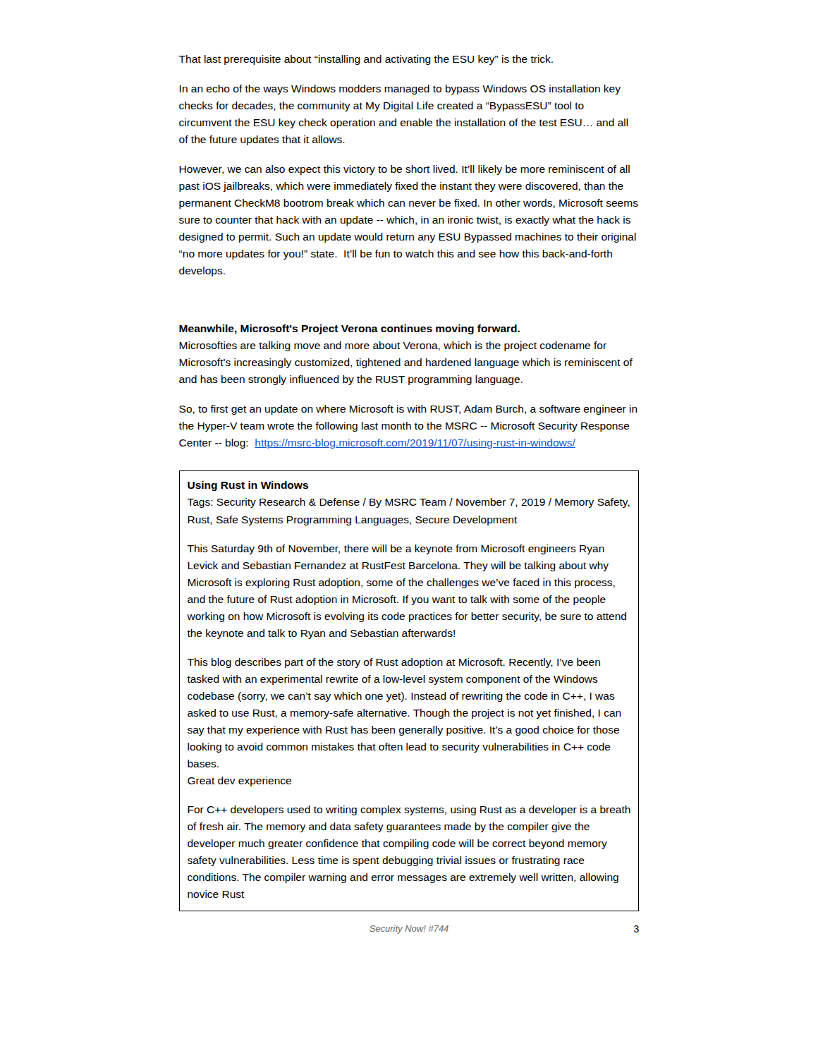That last prerequisite about “installing and activating the ESU key” is the trick.
In an echo of the ways Windows modders managed to bypass Windows OS installation key checks for decades, the community at My Digital Life created a “BypassESU” tool to circumvent the ESU key check operation and enable the installation of the test ESU… and all of the future updates that it allows.
However, we can also expect this victory to be short lived. It’ll likely be more reminiscent of all past iOS jailbreaks, which were immediately fixed the instant they were discovered, than the permanent CheckM8 bootrom break which can never be fixed. In other words, Microsoft seems sure to counter that hack with an update -- which, in an ironic twist, is exactly what the hack is designed to permit. Such an update would return any ESU Bypassed machines to their original “no more updates for you!” state. It’ll be fun to watch this and see how this back-and-forth develops.
Meanwhile, Microsoft's Project Verona continues moving forward.
Microsofties are talking move and more about Verona, which is the project codename for Microsoft's increasingly customized, tightened and hardened language which is reminiscent of and has been strongly influenced by the RUST programming language.
So, to first get an update on where Microsoft is with RUST, Adam Burch, a software engineer in the Hyper-V team wrote the following last month to the MSRC -- Microsoft Security Response Center -- blog: https://msrc-blog.microsoft.com/2019/11/07/using-rust-in-windows/
Using Rust in Windows
Tags: Security Research & Defense / By MSRC Team / November 7, 2019 / Memory Safety, Rust, Safe Systems Programming Languages, Secure Development
This Saturday 9th of November, there will be a keynote from Microsoft engineers Ryan Levick and Sebastian Fernandez at RustFest Barcelona. They will be talking about why Microsoft is exploring Rust adoption, some of the challenges we’ve faced in this process, and the future of Rust adoption in Microsoft. If you want to talk with some of the people working on how Microsoft is evolving its code practices for better security, be sure to attend the keynote and talk to Ryan and Sebastian afterwards!
This blog describes part of the story of Rust adoption at Microsoft. Recently, I’ve been tasked with an experimental rewrite of a low-level system component of the Windows codebase (sorry, we can’t say which one yet). Instead of rewriting the code in C++, I was asked to use Rust, a memory-safe alternative. Though the project is not yet finished, I can say that my experience with Rust has been generally positive. It’s a good choice for those looking to avoid common mistakes that often lead to security vulnerabilities in C++ code bases.
Great dev experience
For C++ developers used to writing complex systems, using Rust as a developer is a breath of fresh air. The memory and data safety guarantees made by the compiler give the developer much greater confidence that compiling code will be correct beyond memory safety vulnerabilities. Less time is spent debugging trivial issues or frustrating race conditions. The compiler warning and error messages are extremely well written, allowing novice Rust
Security Now! #744 3